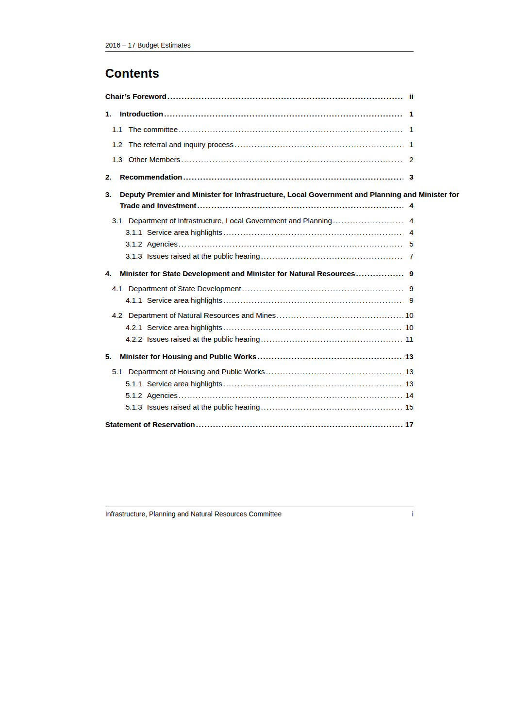2016 – 17 Budget Estimates
Contents
Chair’s Foreword ........................................................................................................................................... ii
1. Introduction ......................................................................................................................................... 1
1.1 The committee ................................................................................................................................. 1
1.2 The referral and inquiry process .............................................................................................. 1
1.3 Other Members ............................................................................................................................... 2
2. Recommendation .................................................................................................................................. 3
3. Deputy Premier and Minister for Infrastructure, Local Government and Planning and Minister for
Trade and Investment ..................................................................................................................... 4
3.1 Department of Infrastructure, Local Government and Planning ............................................... 4
3.1.1 Service area highlights ............................................................................................................. 4
3.1.2 Agencies ............................................................................................................................. 5
3.1.3 Issues raised at the public hearing ................................................................................................ 7
4. Minister for State Development and Minister for Natural Resources .................................................... 9
4.1 Department of State Development ........................................................................................... 9
4.1.1 Service area highlights ............................................................................................................. 9
4.2 Department of Natural Resources and Mines ......................................................................... 10
4.2.1 Service area highlights ........................................................................................................... 10
4.2.2 Issues raised at the public hearing .............................................................................................. 11
5. Minister for Housing and Public Works ............................................................................................. 13
5.1 Department of Housing and Public Works ............................................................................... 13
5.1.1 Service area highlights ........................................................................................................... 13
5.1.2 Agencies ........................................................................................................................... 14
5.1.3 Issues raised at the public hearing .............................................................................................. 15
Statement of Reservation ..................................................................................................................... 17
Infrastructure, Planning and Natural Resources Committee i